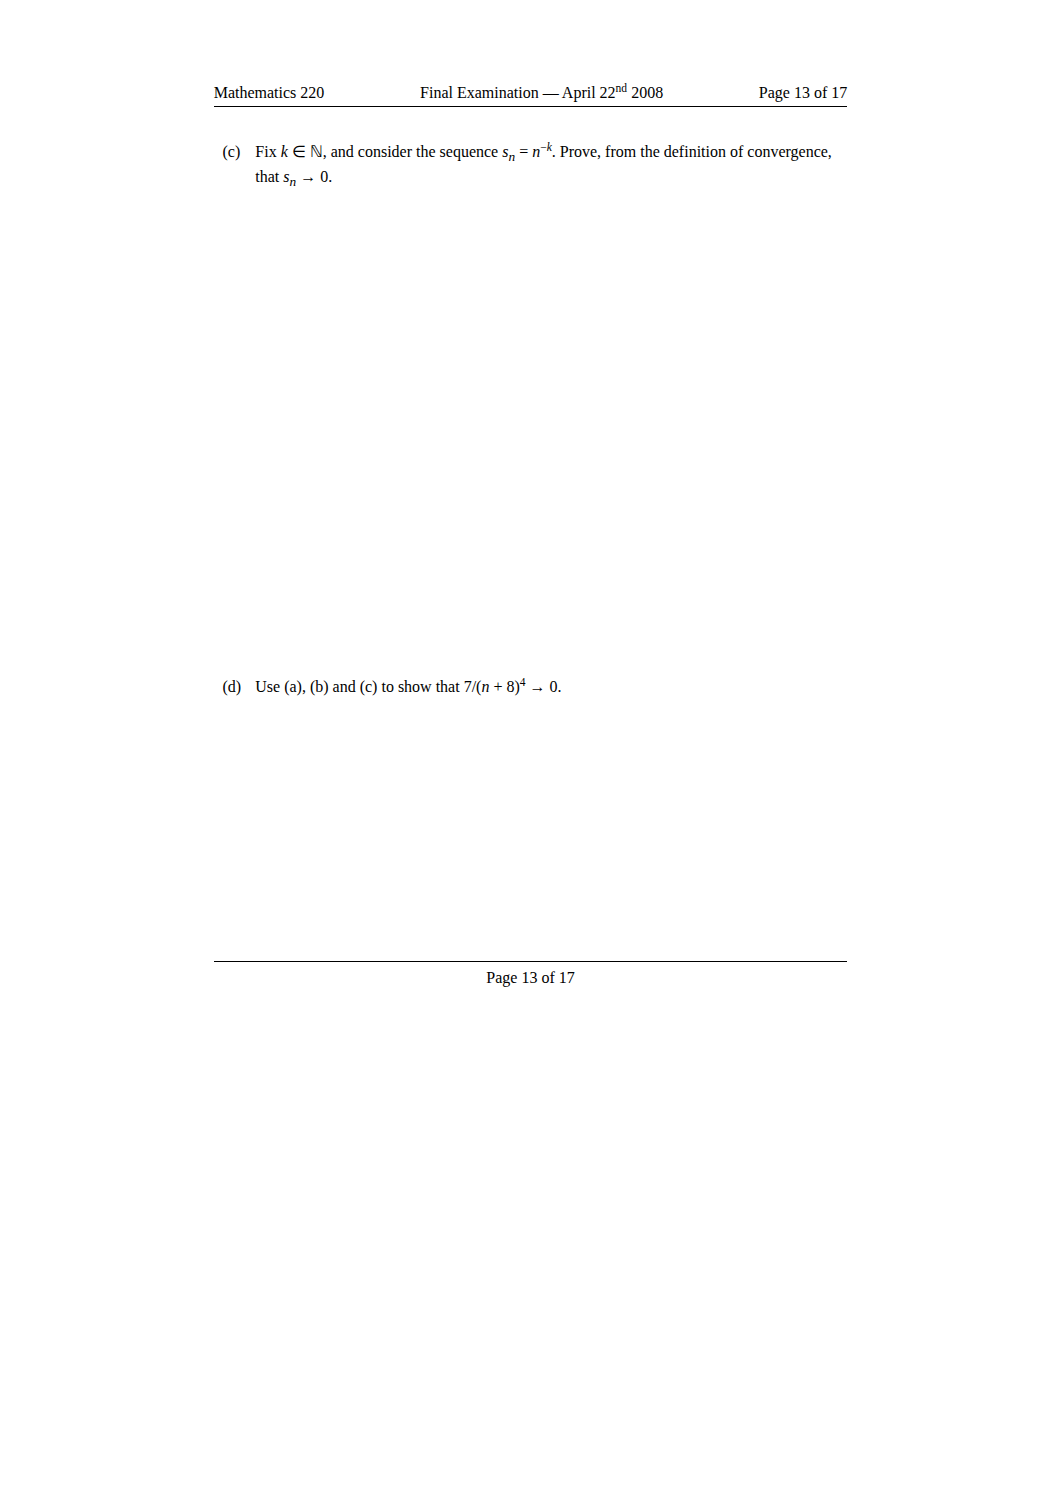Mathematics 220 Final Examination — April 22nd 2008 Page 13 of 17
(c) Fix k ∈ ℕ, and consider the sequence sn = n−k. Prove, from the definition of convergence, that sn → 0.
(d) Use (a), (b) and (c) to show that 7/(n + 8)4 → 0.
Page 13 of 17